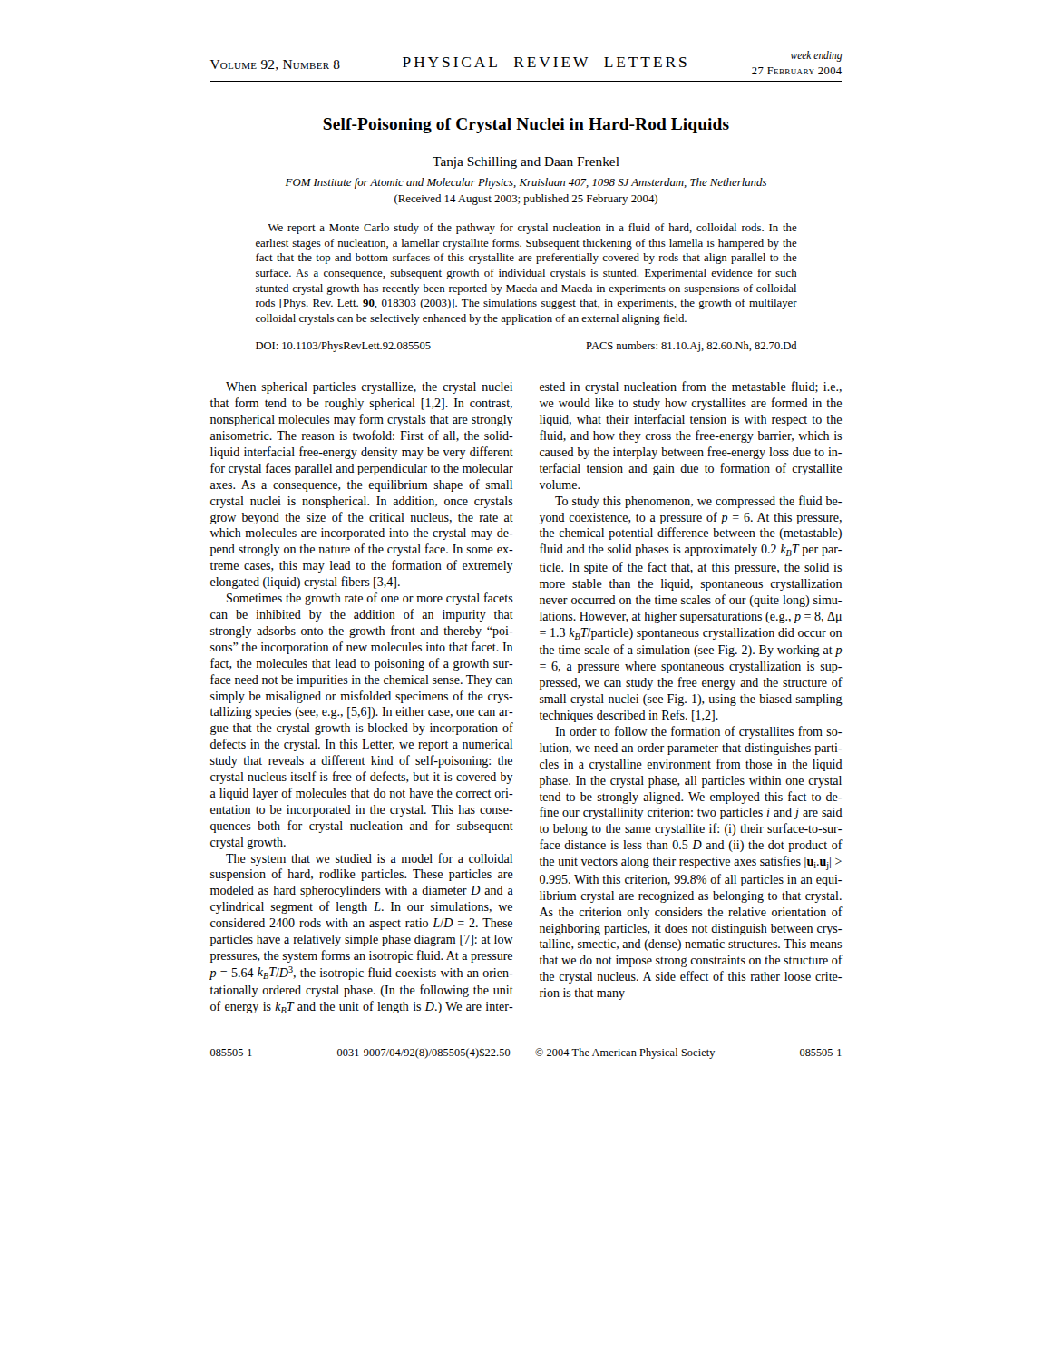Volume 92, Number 8
PHYSICAL REVIEW LETTERS
week ending
27 February 2004
Self-Poisoning of Crystal Nuclei in Hard-Rod Liquids
Tanja Schilling and Daan Frenkel
FOM Institute for Atomic and Molecular Physics, Kruislaan 407, 1098 SJ Amsterdam, The Netherlands
(Received 14 August 2003; published 25 February 2004)
We report a Monte Carlo study of the pathway for crystal nucleation in a fluid of hard, colloidal rods. In the earliest stages of nucleation, a lamellar crystallite forms. Subsequent thickening of this lamella is hampered by the fact that the top and bottom surfaces of this crystallite are preferentially covered by rods that align parallel to the surface. As a consequence, subsequent growth of individual crystals is stunted. Experimental evidence for such stunted crystal growth has recently been reported by Maeda and Maeda in experiments on suspensions of colloidal rods [Phys. Rev. Lett. 90, 018303 (2003)]. The simulations suggest that, in experiments, the growth of multilayer colloidal crystals can be selectively enhanced by the application of an external aligning field.
DOI: 10.1103/PhysRevLett.92.085505
PACS numbers: 81.10.Aj, 82.60.Nh, 82.70.Dd
When spherical particles crystallize, the crystal nuclei that form tend to be roughly spherical [1,2]. In contrast, nonspherical molecules may form crystals that are strongly anisometric. The reason is twofold: First of all, the solid-liquid interfacial free-energy density may be very different for crystal faces parallel and perpendicular to the molecular axes. As a consequence, the equilibrium shape of small crystal nuclei is nonspherical. In addition, once crystals grow beyond the size of the critical nucleus, the rate at which molecules are incorporated into the crystal may depend strongly on the nature of the crystal face. In some extreme cases, this may lead to the formation of extremely elongated (liquid) crystal fibers [3,4].
Sometimes the growth rate of one or more crystal facets can be inhibited by the addition of an impurity that strongly adsorbs onto the growth front and thereby “poisons” the incorporation of new molecules into that facet. In fact, the molecules that lead to poisoning of a growth surface need not be impurities in the chemical sense. They can simply be misaligned or misfolded specimens of the crystallizing species (see, e.g., [5,6]). In either case, one can argue that the crystal growth is blocked by incorporation of defects in the crystal. In this Letter, we report a numerical study that reveals a different kind of self-poisoning: the crystal nucleus itself is free of defects, but it is covered by a liquid layer of molecules that do not have the correct orientation to be incorporated in the crystal. This has consequences both for crystal nucleation and for subsequent crystal growth.
The system that we studied is a model for a colloidal suspension of hard, rodlike particles. These particles are modeled as hard spherocylinders with a diameter D and a cylindrical segment of length L. In our simulations, we considered 2400 rods with an aspect ratio L/D = 2. These particles have a relatively simple phase diagram [7]: at low pressures, the system forms an isotropic fluid. At a pressure p = 5.64 kBT/D3, the isotropic fluid coexists with an orientationally ordered crystal phase. (In the following the unit of energy is kBT and the unit of length is D.) We are interested in crystal nucleation from the metastable fluid; i.e., we would like to study how crystallites are formed in the liquid, what their interfacial tension is with respect to the fluid, and how they cross the free-energy barrier, which is caused by the interplay between free-energy loss due to interfacial tension and gain due to formation of crystallite volume.
To study this phenomenon, we compressed the fluid beyond coexistence, to a pressure of p = 6. At this pressure, the chemical potential difference between the (metastable) fluid and the solid phases is approximately 0.2 kBT per particle. In spite of the fact that, at this pressure, the solid is more stable than the liquid, spontaneous crystallization never occurred on the time scales of our (quite long) simulations. However, at higher supersaturations (e.g., p = 8, Δμ = 1.3 kBT/particle) spontaneous crystallization did occur on the time scale of a simulation (see Fig. 2). By working at p = 6, a pressure where spontaneous crystallization is suppressed, we can study the free energy and the structure of small crystal nuclei (see Fig. 1), using the biased sampling techniques described in Refs. [1,2].
In order to follow the formation of crystallites from solution, we need an order parameter that distinguishes particles in a crystalline environment from those in the liquid phase. In the crystal phase, all particles within one crystal tend to be strongly aligned. We employed this fact to define our crystallinity criterion: two particles i and j are said to belong to the same crystallite if: (i) their surface-to-surface distance is less than 0.5 D and (ii) the dot product of the unit vectors along their respective axes satisfies |ui.uj| > 0.995. With this criterion, 99.8% of all particles in an equilibrium crystal are recognized as belonging to that crystal. As the criterion only considers the relative orientation of neighboring particles, it does not distinguish between crystalline, smectic, and (dense) nematic structures. This means that we do not impose strong constraints on the structure of the crystal nucleus. A side effect of this rather loose criterion is that many
085505-1
0031-9007/04/92(8)/085505(4)$22.50 © 2004 The American Physical Society
085505-1